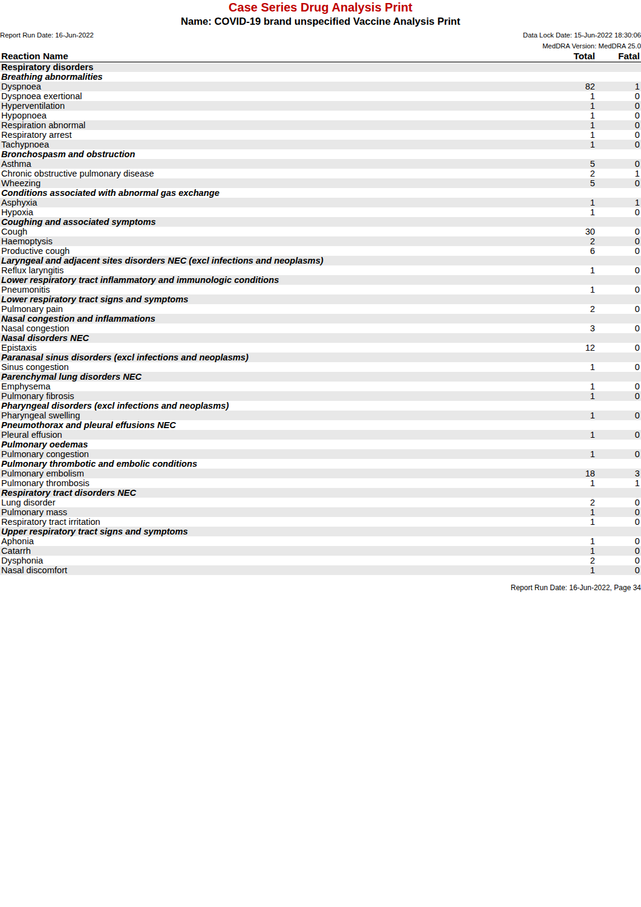Case Series Drug Analysis Print
Name: COVID-19 brand unspecified Vaccine Analysis Print
Report Run Date: 16-Jun-2022
Data Lock Date: 15-Jun-2022 18:30:06
MedDRA Version: MedDRA 25.0
| Reaction Name | Total | Fatal |
| --- | --- | --- |
| Respiratory disorders | | |
| Breathing abnormalities | | |
| Dyspnoea | 82 | 1 |
| Dyspnoea exertional | 1 | 0 |
| Hyperventilation | 1 | 0 |
| Hypopnoea | 1 | 0 |
| Respiration abnormal | 1 | 0 |
| Respiratory arrest | 1 | 0 |
| Tachypnoea | 1 | 0 |
| Bronchospasm and obstruction | | |
| Asthma | 5 | 0 |
| Chronic obstructive pulmonary disease | 2 | 1 |
| Wheezing | 5 | 0 |
| Conditions associated with abnormal gas exchange | | |
| Asphyxia | 1 | 1 |
| Hypoxia | 1 | 0 |
| Coughing and associated symptoms | | |
| Cough | 30 | 0 |
| Haemoptysis | 2 | 0 |
| Productive cough | 6 | 0 |
| Laryngeal and adjacent sites disorders NEC (excl infections and neoplasms) | | |
| Reflux laryngitis | 1 | 0 |
| Lower respiratory tract inflammatory and immunologic conditions | | |
| Pneumonitis | 1 | 0 |
| Lower respiratory tract signs and symptoms | | |
| Pulmonary pain | 2 | 0 |
| Nasal congestion and inflammations | | |
| Nasal congestion | 3 | 0 |
| Nasal disorders NEC | | |
| Epistaxis | 12 | 0 |
| Paranasal sinus disorders (excl infections and neoplasms) | | |
| Sinus congestion | 1 | 0 |
| Parenchymal lung disorders NEC | | |
| Emphysema | 1 | 0 |
| Pulmonary fibrosis | 1 | 0 |
| Pharyngeal disorders (excl infections and neoplasms) | | |
| Pharyngeal swelling | 1 | 0 |
| Pneumothorax and pleural effusions NEC | | |
| Pleural effusion | 1 | 0 |
| Pulmonary oedemas | | |
| Pulmonary congestion | 1 | 0 |
| Pulmonary thrombotic and embolic conditions | | |
| Pulmonary embolism | 18 | 3 |
| Pulmonary thrombosis | 1 | 1 |
| Respiratory tract disorders NEC | | |
| Lung disorder | 2 | 0 |
| Pulmonary mass | 1 | 0 |
| Respiratory tract irritation | 1 | 0 |
| Upper respiratory tract signs and symptoms | | |
| Aphonia | 1 | 0 |
| Catarrh | 1 | 0 |
| Dysphonia | 2 | 0 |
| Nasal discomfort | 1 | 0 |
Report Run Date: 16-Jun-2022, Page 34